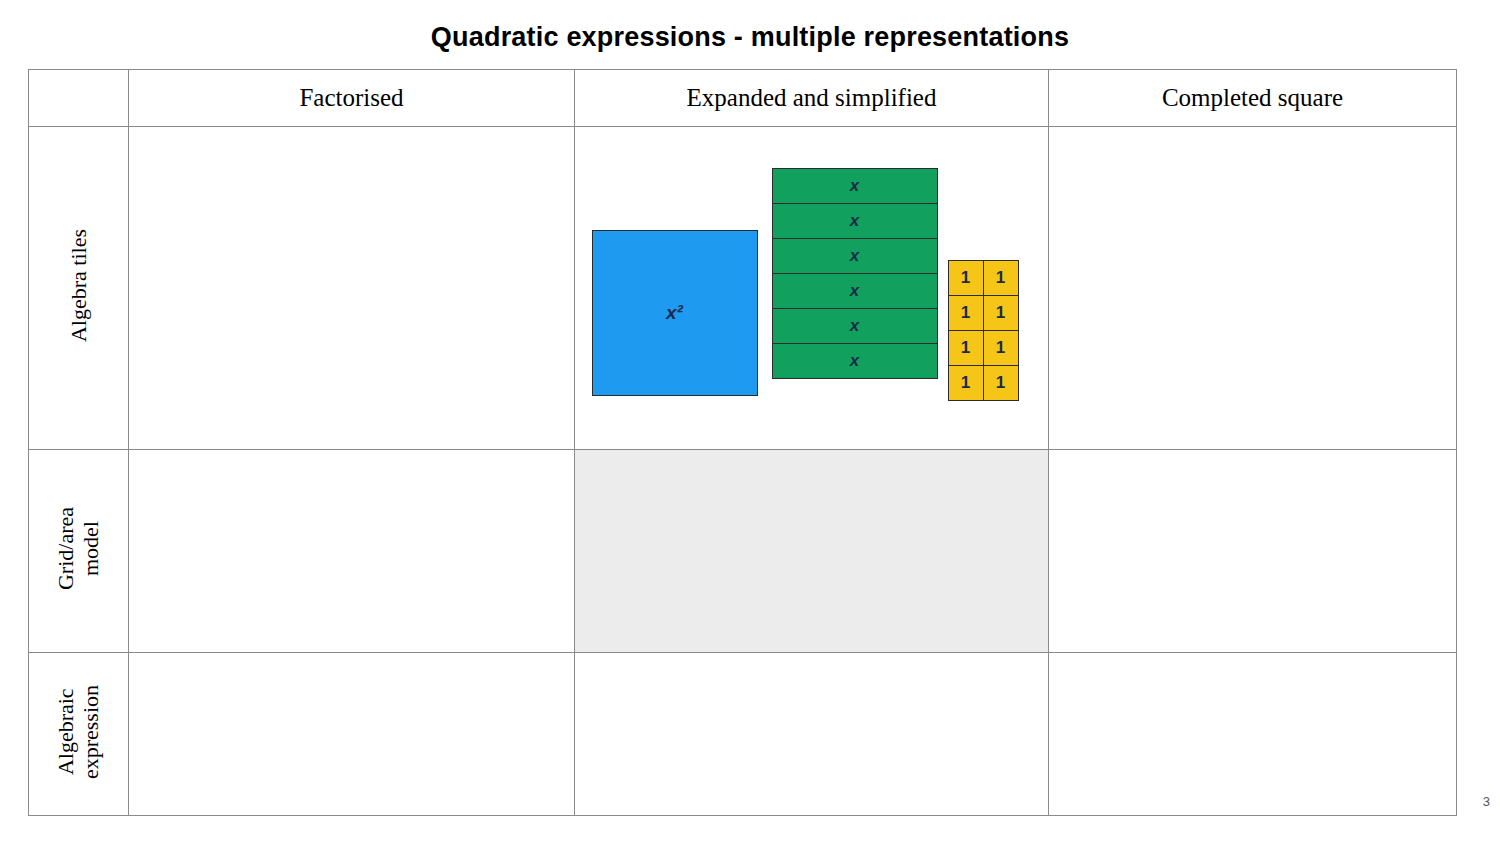Quadratic expressions - multiple representations
| | Factorised | Expanded and simplified | Completed square |
| --- | --- | --- | --- |
| Algebra tiles | | x² x x x x x x 1 1 1 1 1 1 1 1 | |
| Grid/area model | | | |
| Algebraic expression | | | |
3